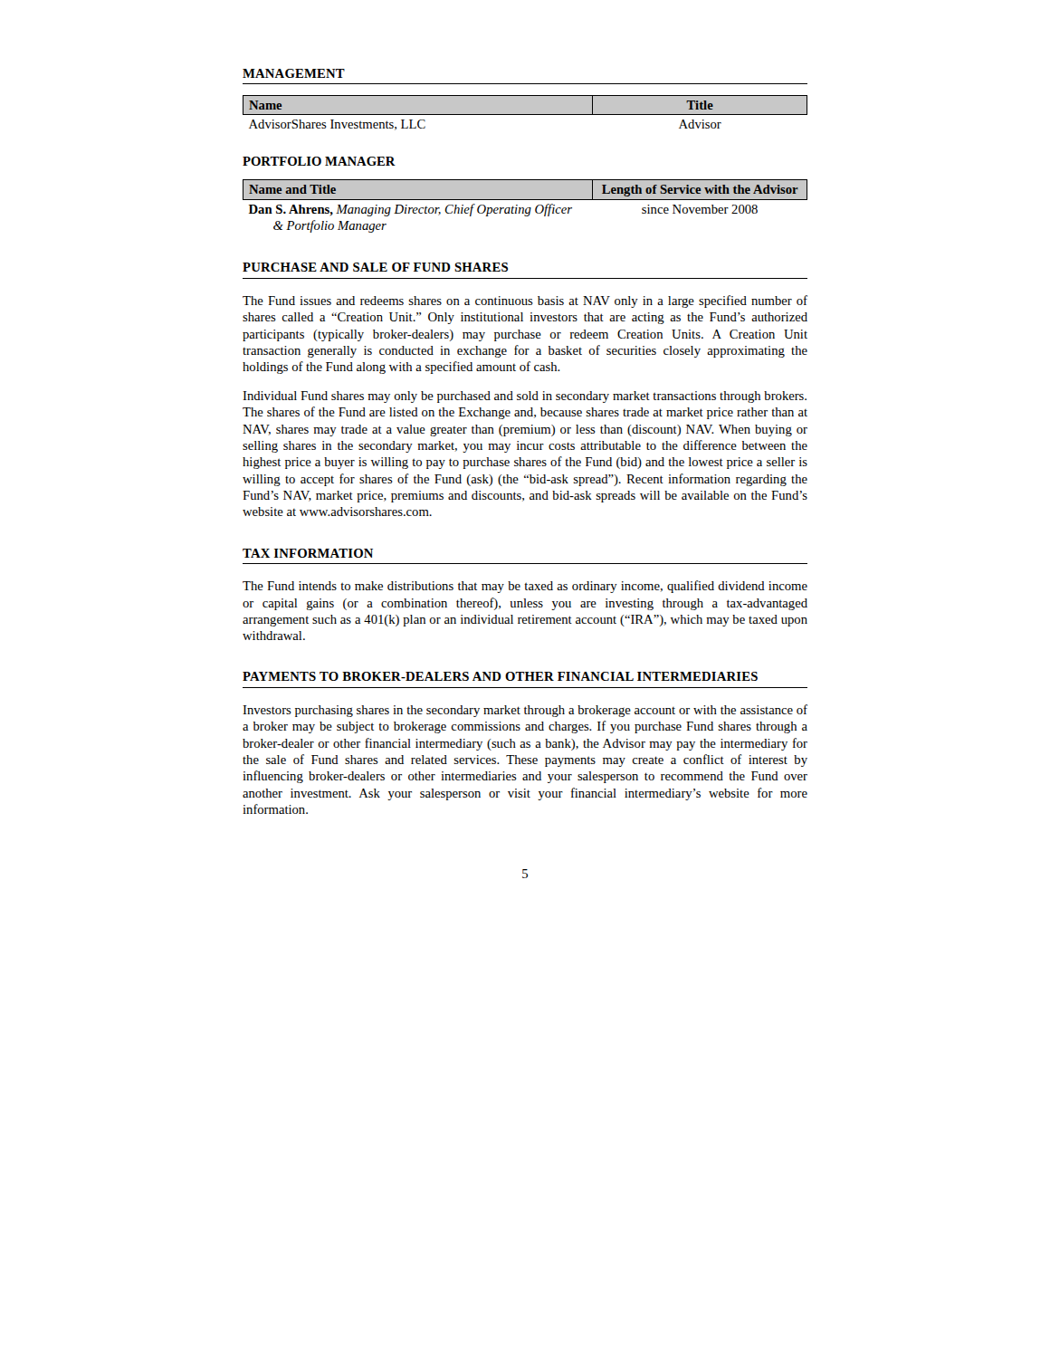MANAGEMENT
| Name | Title |
| --- | --- |
| AdvisorShares Investments, LLC | Advisor |
PORTFOLIO MANAGER
| Name and Title | Length of Service with the Advisor |
| --- | --- |
| Dan S. Ahrens, Managing Director, Chief Operating Officer & Portfolio Manager | since November 2008 |
PURCHASE AND SALE OF FUND SHARES
The Fund issues and redeems shares on a continuous basis at NAV only in a large specified number of shares called a “Creation Unit.” Only institutional investors that are acting as the Fund’s authorized participants (typically broker-dealers) may purchase or redeem Creation Units. A Creation Unit transaction generally is conducted in exchange for a basket of securities closely approximating the holdings of the Fund along with a specified amount of cash.
Individual Fund shares may only be purchased and sold in secondary market transactions through brokers. The shares of the Fund are listed on the Exchange and, because shares trade at market price rather than at NAV, shares may trade at a value greater than (premium) or less than (discount) NAV. When buying or selling shares in the secondary market, you may incur costs attributable to the difference between the highest price a buyer is willing to pay to purchase shares of the Fund (bid) and the lowest price a seller is willing to accept for shares of the Fund (ask) (the “bid-ask spread”). Recent information regarding the Fund’s NAV, market price, premiums and discounts, and bid-ask spreads will be available on the Fund’s website at www.advisorshares.com.
TAX INFORMATION
The Fund intends to make distributions that may be taxed as ordinary income, qualified dividend income or capital gains (or a combination thereof), unless you are investing through a tax-advantaged arrangement such as a 401(k) plan or an individual retirement account (“IRA”), which may be taxed upon withdrawal.
PAYMENTS TO BROKER-DEALERS AND OTHER FINANCIAL INTERMEDIARIES
Investors purchasing shares in the secondary market through a brokerage account or with the assistance of a broker may be subject to brokerage commissions and charges. If you purchase Fund shares through a broker-dealer or other financial intermediary (such as a bank), the Advisor may pay the intermediary for the sale of Fund shares and related services. These payments may create a conflict of interest by influencing broker-dealers or other intermediaries and your salesperson to recommend the Fund over another investment. Ask your salesperson or visit your financial intermediary’s website for more information.
5